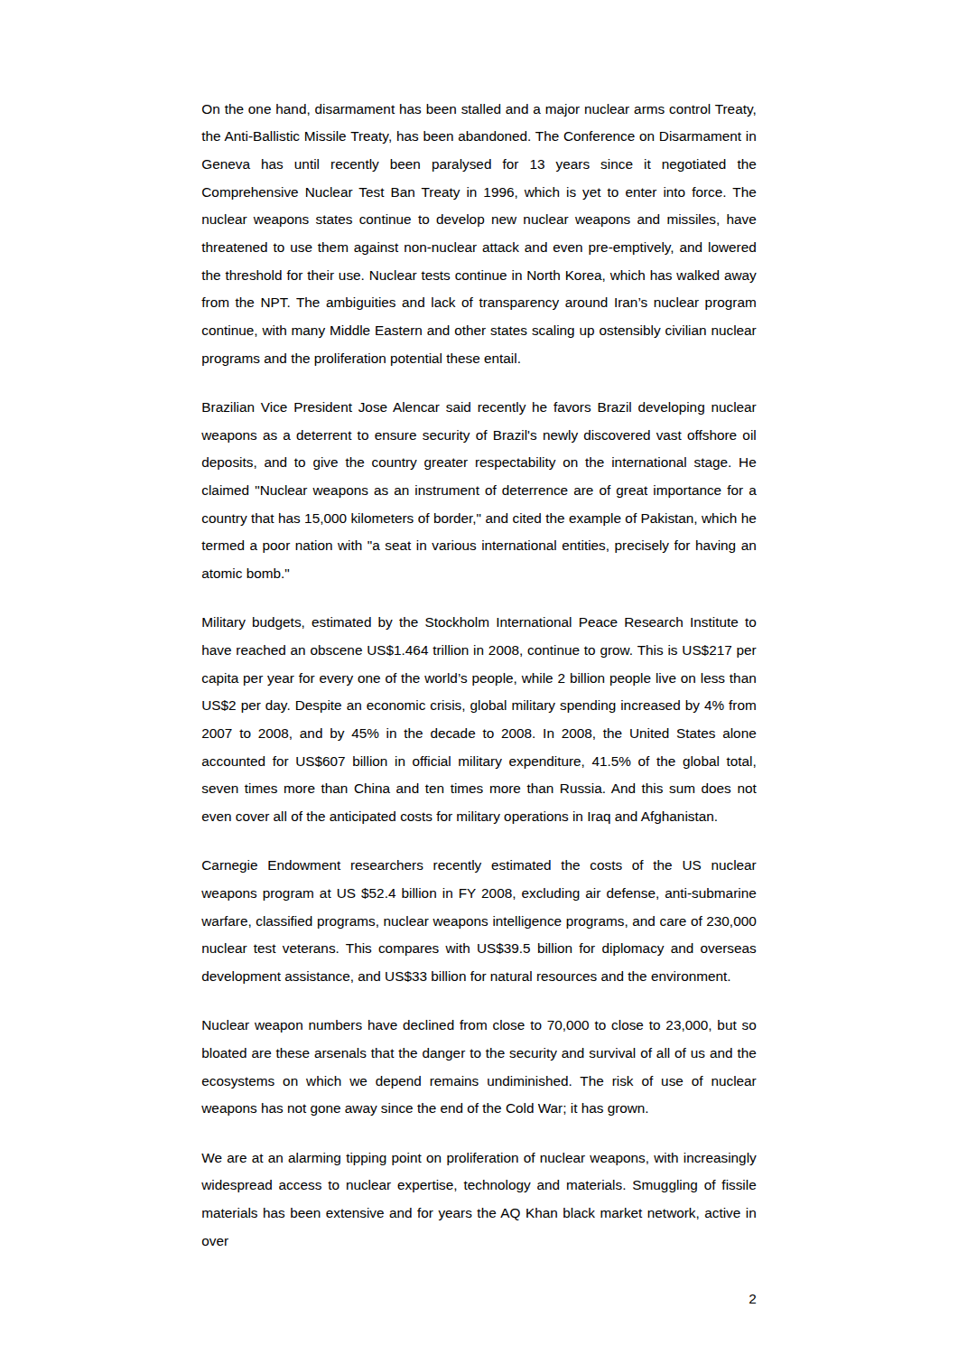On the one hand, disarmament has been stalled and a major nuclear arms control Treaty, the Anti-Ballistic Missile Treaty, has been abandoned. The Conference on Disarmament in Geneva has until recently been paralysed for 13 years since it negotiated the Comprehensive Nuclear Test Ban Treaty in 1996, which is yet to enter into force. The nuclear weapons states continue to develop new nuclear weapons and missiles, have threatened to use them against non-nuclear attack and even pre-emptively, and lowered the threshold for their use. Nuclear tests continue in North Korea, which has walked away from the NPT. The ambiguities and lack of transparency around Iran’s nuclear program continue, with many Middle Eastern and other states scaling up ostensibly civilian nuclear programs and the proliferation potential these entail.
Brazilian Vice President Jose Alencar said recently he favors Brazil developing nuclear weapons as a deterrent to ensure security of Brazil's newly discovered vast offshore oil deposits, and to give the country greater respectability on the international stage. He claimed "Nuclear weapons as an instrument of deterrence are of great importance for a country that has 15,000 kilometers of border," and cited the example of Pakistan, which he termed a poor nation with "a seat in various international entities, precisely for having an atomic bomb."
Military budgets, estimated by the Stockholm International Peace Research Institute to have reached an obscene US$1.464 trillion in 2008, continue to grow. This is US$217 per capita per year for every one of the world’s people, while 2 billion people live on less than US$2 per day. Despite an economic crisis, global military spending increased by 4% from 2007 to 2008, and by 45% in the decade to 2008. In 2008, the United States alone accounted for US$607 billion in official military expenditure, 41.5% of the global total, seven times more than China and ten times more than Russia. And this sum does not even cover all of the anticipated costs for military operations in Iraq and Afghanistan.
Carnegie Endowment researchers recently estimated the costs of the US nuclear weapons program at US $52.4 billion in FY 2008, excluding air defense, anti-submarine warfare, classified programs, nuclear weapons intelligence programs, and care of 230,000 nuclear test veterans. This compares with US$39.5 billion for diplomacy and overseas development assistance, and US$33 billion for natural resources and the environment.
Nuclear weapon numbers have declined from close to 70,000 to close to 23,000, but so bloated are these arsenals that the danger to the security and survival of all of us and the ecosystems on which we depend remains undiminished. The risk of use of nuclear weapons has not gone away since the end of the Cold War; it has grown.
We are at an alarming tipping point on proliferation of nuclear weapons, with increasingly widespread access to nuclear expertise, technology and materials. Smuggling of fissile materials has been extensive and for years the AQ Khan black market network, active in over
2